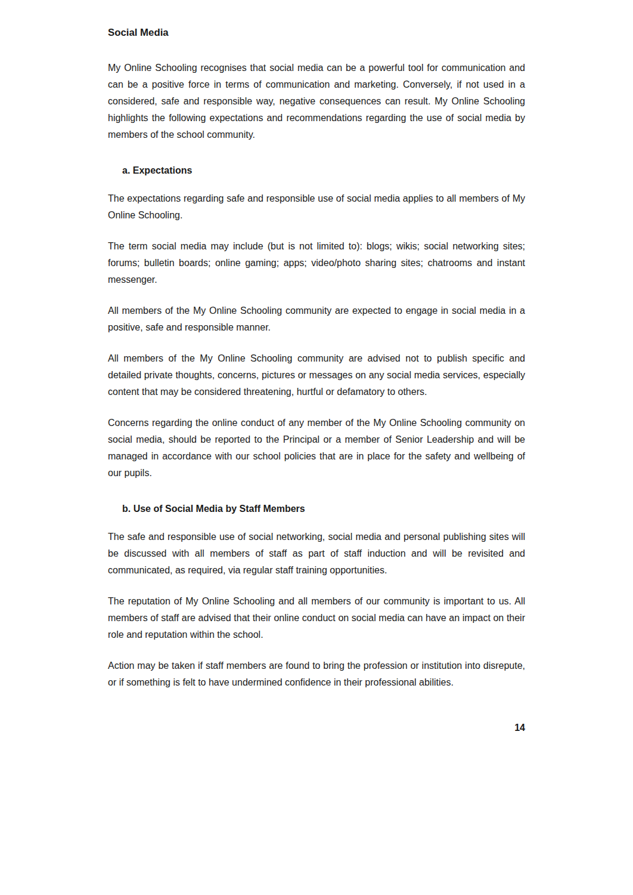Social Media
My Online Schooling recognises that social media can be a powerful tool for communication and can be a positive force in terms of communication and marketing. Conversely, if not used in a considered, safe and responsible way, negative consequences can result. My Online Schooling highlights the following expectations and recommendations regarding the use of social media by members of the school community.
a. Expectations
The expectations regarding safe and responsible use of social media applies to all members of My Online Schooling.
The term social media may include (but is not limited to): blogs; wikis; social networking sites; forums; bulletin boards; online gaming; apps; video/photo sharing sites; chatrooms and instant messenger.
All members of the My Online Schooling community are expected to engage in social media in a positive, safe and responsible manner.
All members of the My Online Schooling community are advised not to publish specific and detailed private thoughts, concerns, pictures or messages on any social media services, especially content that may be considered threatening, hurtful or defamatory to others.
Concerns regarding the online conduct of any member of the My Online Schooling community on social media, should be reported to the Principal or a member of Senior Leadership and will be managed in accordance with our school policies that are in place for the safety and wellbeing of our pupils.
b. Use of Social Media by Staff Members
The safe and responsible use of social networking, social media and personal publishing sites will be discussed with all members of staff as part of staff induction and will be revisited and communicated, as required, via regular staff training opportunities.
The reputation of My Online Schooling and all members of our community is important to us. All members of staff are advised that their online conduct on social media can have an impact on their role and reputation within the school.
Action may be taken if staff members are found to bring the profession or institution into disrepute, or if something is felt to have undermined confidence in their professional abilities.
14